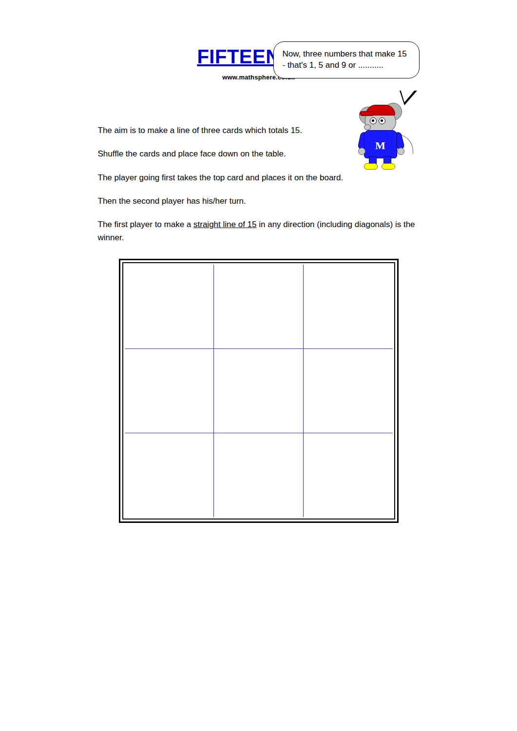Now, three numbers that make 15 - that's 1, 5 and 9 or ...........
FIFTEEN UP!
www.mathsphere.co.uk
M
The aim is to make a line of three cards which totals 15.
Shuffle the cards and place face down on the table.
The player going first takes the top card and places it on the board.
Then the second player has his/her turn.
The first player to make a straight line of 15 in any direction (including diagonals) is the winner.